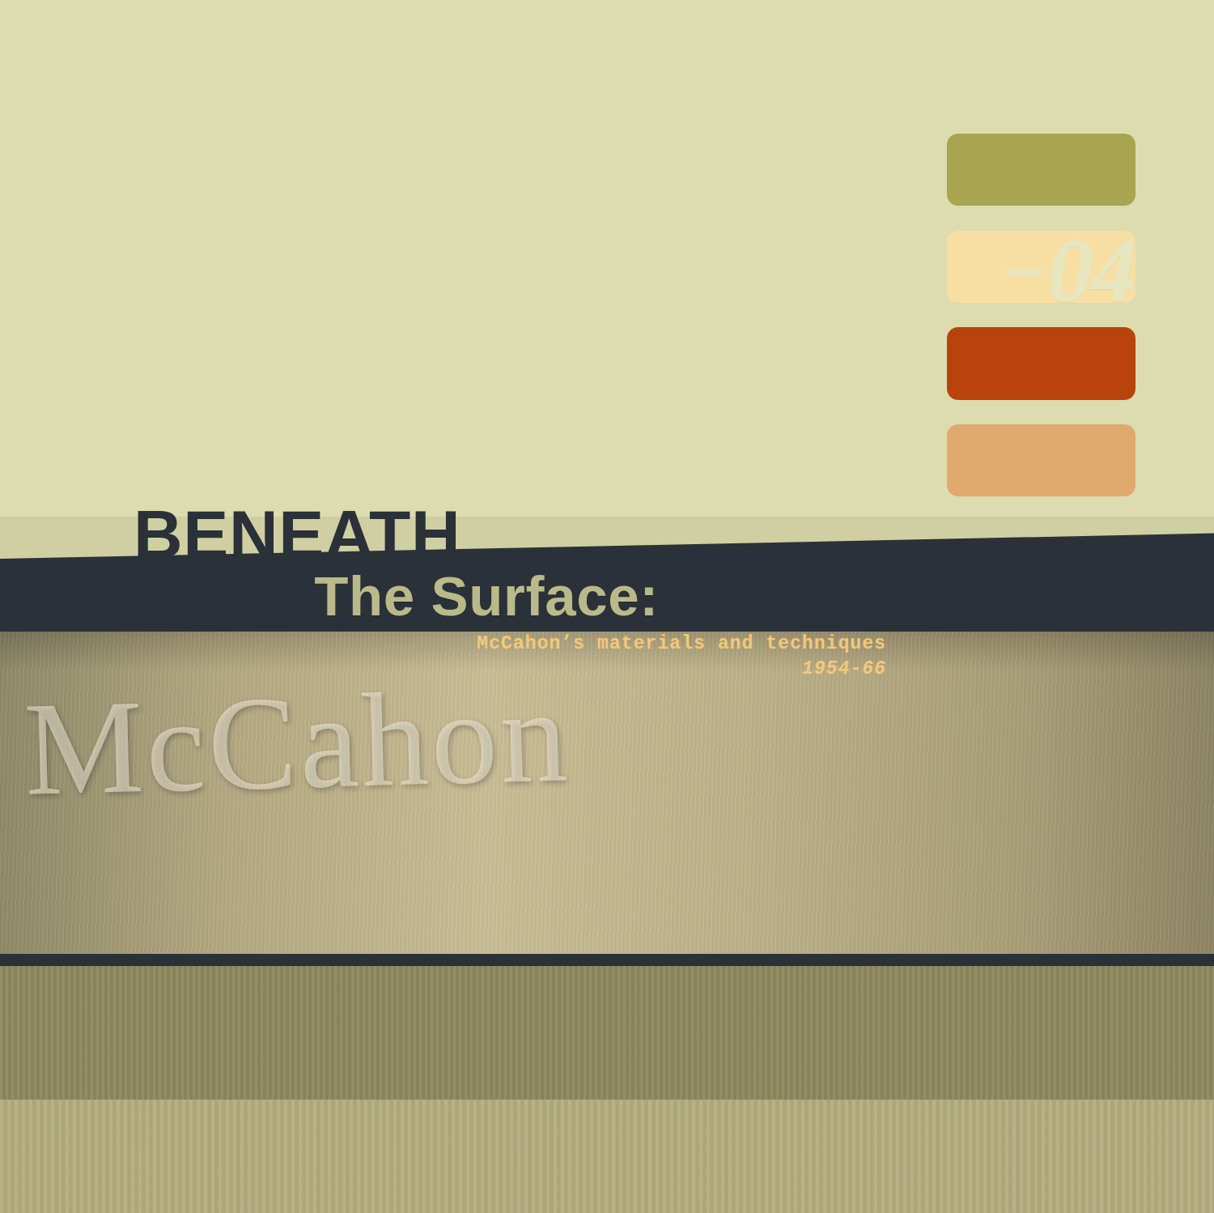McCahon
Beneath The Surface:
McCahon’s materials and techniques 1954-66
04